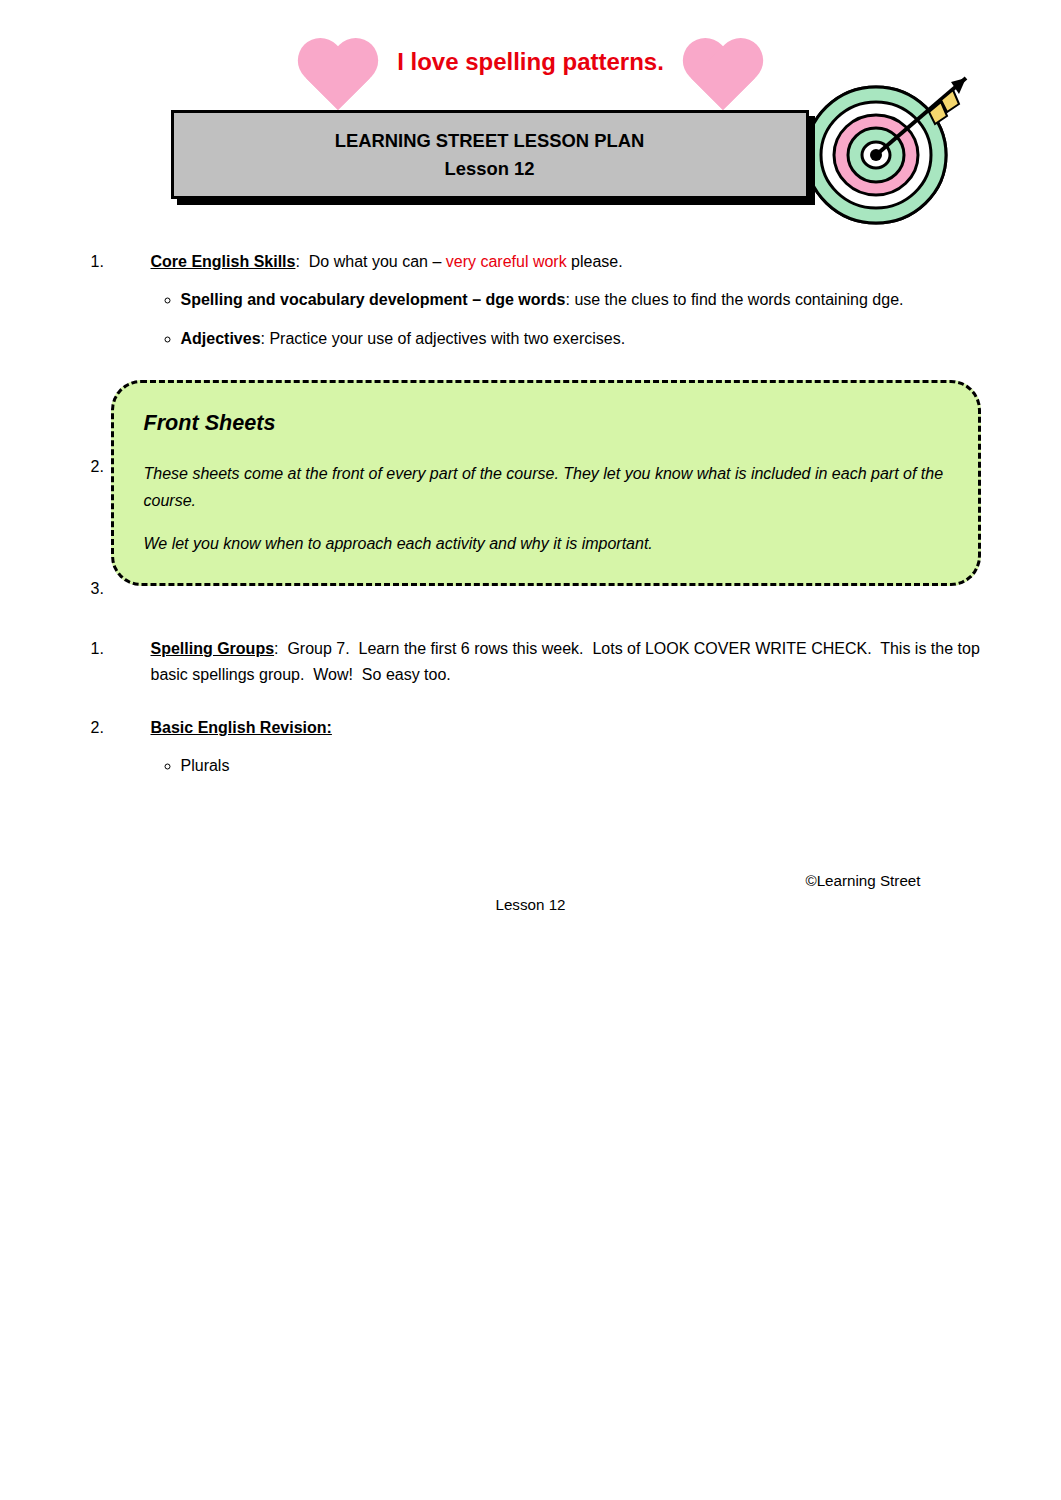I love spelling patterns.
LEARNING STREET LESSON PLAN
Lesson 12
Core English Skills: Do what you can – very careful work please.
Spelling and vocabulary development – dge words: use the clues to find the words containing dge.
Adjectives: Practice your use of adjectives with two exercises.
2. 3.
Front Sheets
These sheets come at the front of every part of the course. They let you know what is included in each part of the course.
We let you know when to approach each activity and why it is important.
Spelling Groups: Group 7. Learn the first 6 rows this week. Lots of LOOK COVER WRITE CHECK. This is the top basic spellings group. Wow! So easy too.
Basic English Revision:
Plurals
©Learning Street
Lesson 12